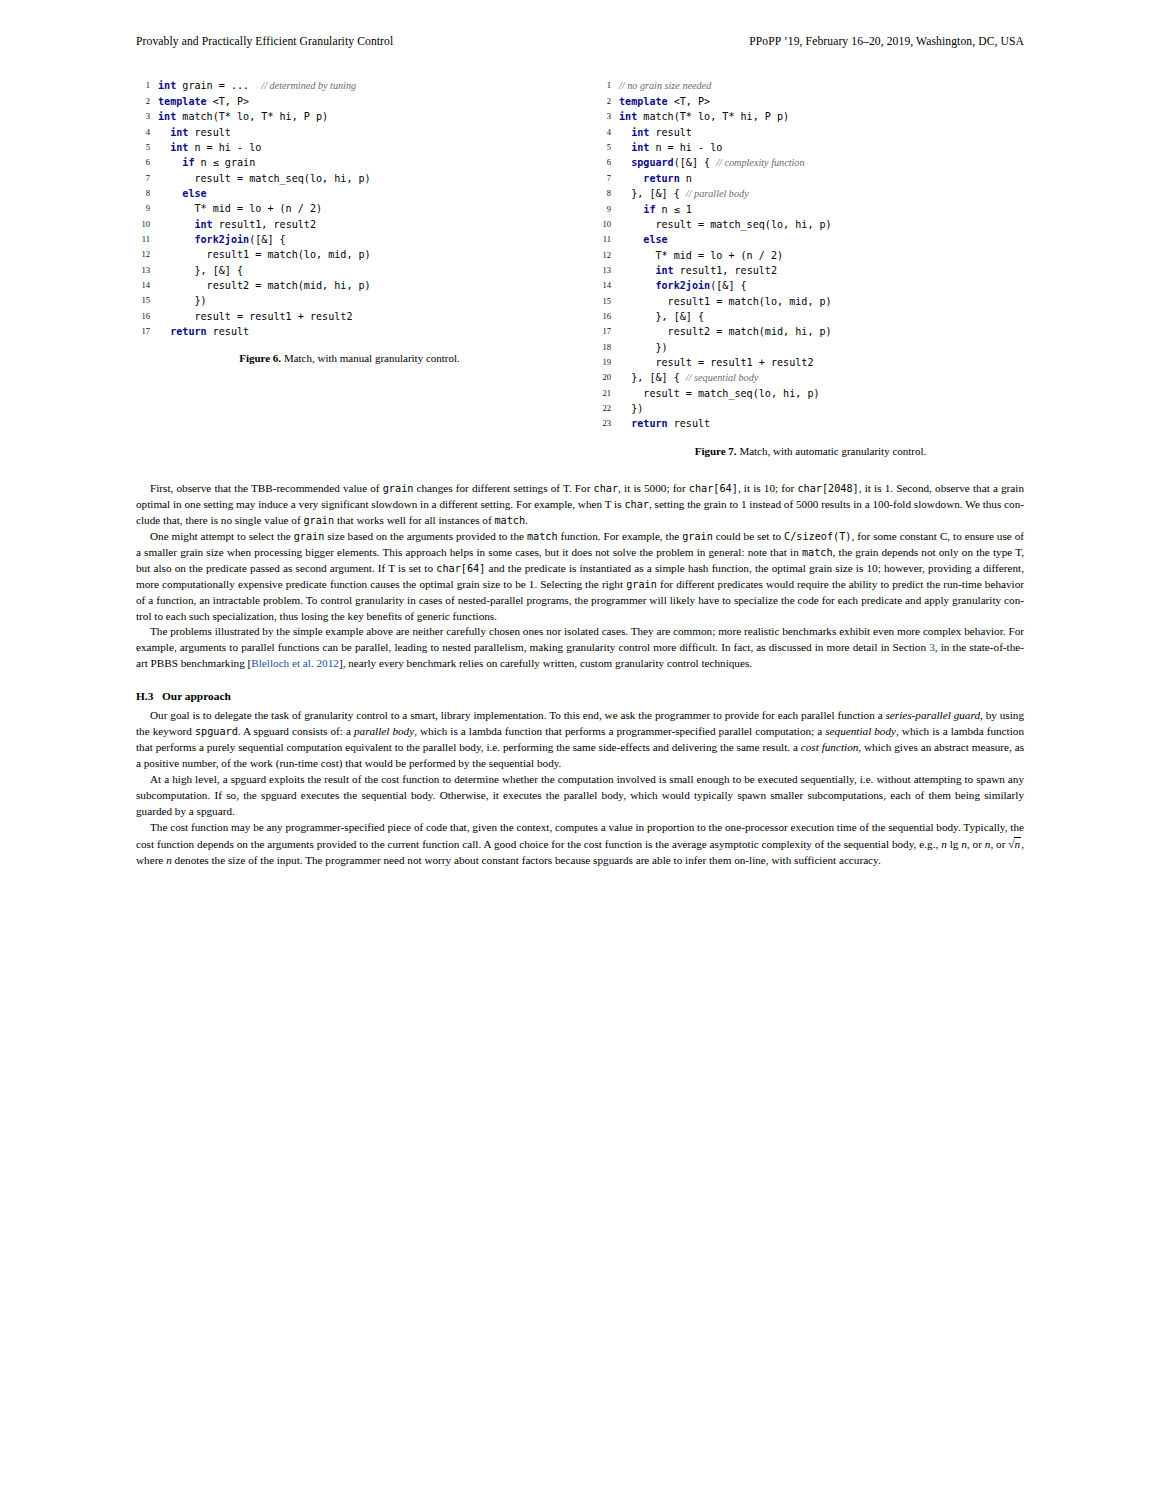Provably and Practically Efficient Granularity Control
PPoPP ’19, February 16–20, 2019, Washington, DC, USA
int grain = ... // determined by tuning
template <T, P>
int match(T* lo, T* hi, P p)
int result
int n = hi - lo
if n ≤ grain
result = match_seq(lo, hi, p)
else
T* mid = lo + (n / 2)
int result1, result2
fork2join([&] {
result1 = match(lo, mid, p)
}, [&] {
result2 = match(mid, hi, p)
})
result = result1 + result2
return result
Figure 6. Match, with manual granularity control.
// no grain size needed
template <T, P>
int match(T* lo, T* hi, P p)
int result
int n = hi - lo
spguard([&] { // complexity function
return n
}, [&] { // parallel body
if n ≤ 1
result = match_seq(lo, hi, p)
else
T* mid = lo + (n / 2)
int result1, result2
fork2join([&] {
result1 = match(lo, mid, p)
}, [&] {
result2 = match(mid, hi, p)
})
result = result1 + result2
}, [&] { // sequential body
result = match_seq(lo, hi, p)
})
return result
Figure 7. Match, with automatic granularity control.
First, observe that the TBB-recommended value of grain changes for different settings of T. For char, it is 5000; for char[64], it is 10; for char[2048], it is 1. Second, observe that a grain optimal in one setting may induce a very significant slowdown in a different setting. For example, when T is char, setting the grain to 1 instead of 5000 results in a 100-fold slowdown. We thus conclude that, there is no single value of grain that works well for all instances of match.
One might attempt to select the grain size based on the arguments provided to the match function. For example, the grain could be set to C/sizeof(T), for some constant C, to ensure use of a smaller grain size when processing bigger elements. This approach helps in some cases, but it does not solve the problem in general: note that in match, the grain depends not only on the type T, but also on the predicate passed as second argument. If T is set to char[64] and the predicate is instantiated as a simple hash function, the optimal grain size is 10; however, providing a different, more computationally expensive predicate function causes the optimal grain size to be 1. Selecting the right grain for different predicates would require the ability to predict the run-time behavior of a function, an intractable problem. To control granularity in cases of nested-parallel programs, the programmer will likely have to specialize the code for each predicate and apply granularity control to each such specialization, thus losing the key benefits of generic functions.
The problems illustrated by the simple example above are neither carefully chosen ones nor isolated cases. They are common; more realistic benchmarks exhibit even more complex behavior. For example, arguments to parallel functions can be parallel, leading to nested parallelism, making granularity control more difficult. In fact, as discussed in more detail in Section 3, in the state-of-the-art PBBS benchmarking [Blelloch et al. 2012], nearly every benchmark relies on carefully written, custom granularity control techniques.
H.3 Our approach
Our goal is to delegate the task of granularity control to a smart, library implementation. To this end, we ask the programmer to provide for each parallel function a series-parallel guard, by using the keyword spguard. A spguard consists of: a parallel body, which is a lambda function that performs a programmer-specified parallel computation; a sequential body, which is a lambda function that performs a purely sequential computation equivalent to the parallel body, i.e. performing the same side-effects and delivering the same result. a cost function, which gives an abstract measure, as a positive number, of the work (run-time cost) that would be performed by the sequential body.
At a high level, a spguard exploits the result of the cost function to determine whether the computation involved is small enough to be executed sequentially, i.e. without attempting to spawn any subcomputation. If so, the spguard executes the sequential body. Otherwise, it executes the parallel body, which would typically spawn smaller subcomputations, each of them being similarly guarded by a spguard.
The cost function may be any programmer-specified piece of code that, given the context, computes a value in proportion to the one-processor execution time of the sequential body. Typically, the cost function depends on the arguments provided to the current function call. A good choice for the cost function is the average asymptotic complexity of the sequential body, e.g., n lg n, or n, or √n, where n denotes the size of the input. The programmer need not worry about constant factors because spguards are able to infer them on-line, with sufficient accuracy.